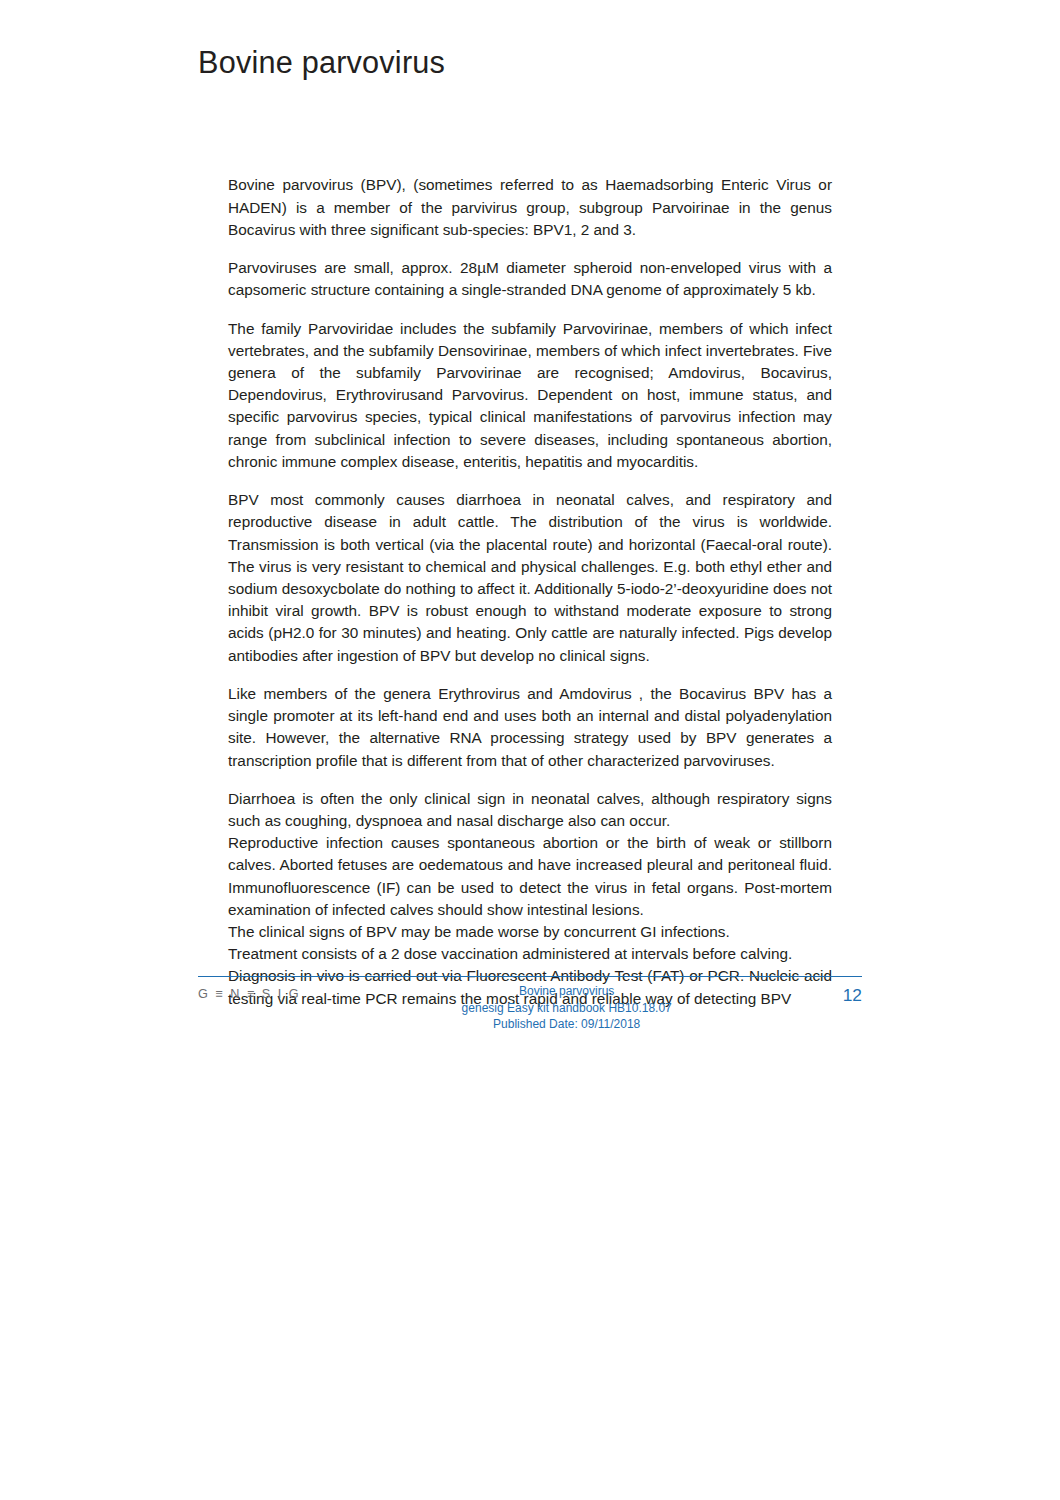Bovine parvovirus
Bovine parvovirus (BPV), (sometimes referred to as Haemadsorbing Enteric Virus or HADEN) is a member of the parvivirus group, subgroup Parvoirinae in the genus Bocavirus with three significant sub-species: BPV1, 2 and 3.
Parvoviruses are small, approx. 28µM diameter spheroid non-enveloped virus with a capsomeric structure containing a single-stranded DNA genome of approximately 5 kb.
The family Parvoviridae includes the subfamily Parvovirinae, members of which infect vertebrates, and the subfamily Densovirinae, members of which infect invertebrates. Five genera of the subfamily Parvovirinae are recognised; Amdovirus, Bocavirus, Dependovirus, Erythrovirusand Parvovirus. Dependent on host, immune status, and specific parvovirus species, typical clinical manifestations of parvovirus infection may range from subclinical infection to severe diseases, including spontaneous abortion, chronic immune complex disease, enteritis, hepatitis and myocarditis.
BPV most commonly causes diarrhoea in neonatal calves, and respiratory and reproductive disease in adult cattle. The distribution of the virus is worldwide. Transmission is both vertical (via the placental route) and horizontal (Faecal-oral route). The virus is very resistant to chemical and physical challenges. E.g. both ethyl ether and sodium desoxycbolate do nothing to affect it. Additionally 5-iodo-2’-deoxyuridine does not inhibit viral growth. BPV is robust enough to withstand moderate exposure to strong acids (pH2.0 for 30 minutes) and heating. Only cattle are naturally infected. Pigs develop antibodies after ingestion of BPV but develop no clinical signs.
Like members of the genera Erythrovirus and Amdovirus , the Bocavirus BPV has a single promoter at its left-hand end and uses both an internal and distal polyadenylation site. However, the alternative RNA processing strategy used by BPV generates a transcription profile that is different from that of other characterized parvoviruses.
Diarrhoea is often the only clinical sign in neonatal calves, although respiratory signs such as coughing, dyspnoea and nasal discharge also can occur.
Reproductive infection causes spontaneous abortion or the birth of weak or stillborn calves. Aborted fetuses are oedematous and have increased pleural and peritoneal fluid. Immunofluorescence (IF) can be used to detect the virus in fetal organs. Post-mortem examination of infected calves should show intestinal lesions.
The clinical signs of BPV may be made worse by concurrent GI infections.
Treatment consists of a 2 dose vaccination administered at intervals before calving.
Diagnosis in vivo is carried out via Fluorescent Antibody Test (FAT) or PCR. Nucleic acid testing via real-time PCR remains the most rapid and reliable way of detecting BPV
G ≡ N ≡ S I G
Bovine parvovirus
genesig Easy kit handbook HB10.18.07
Published Date: 09/11/2018
12